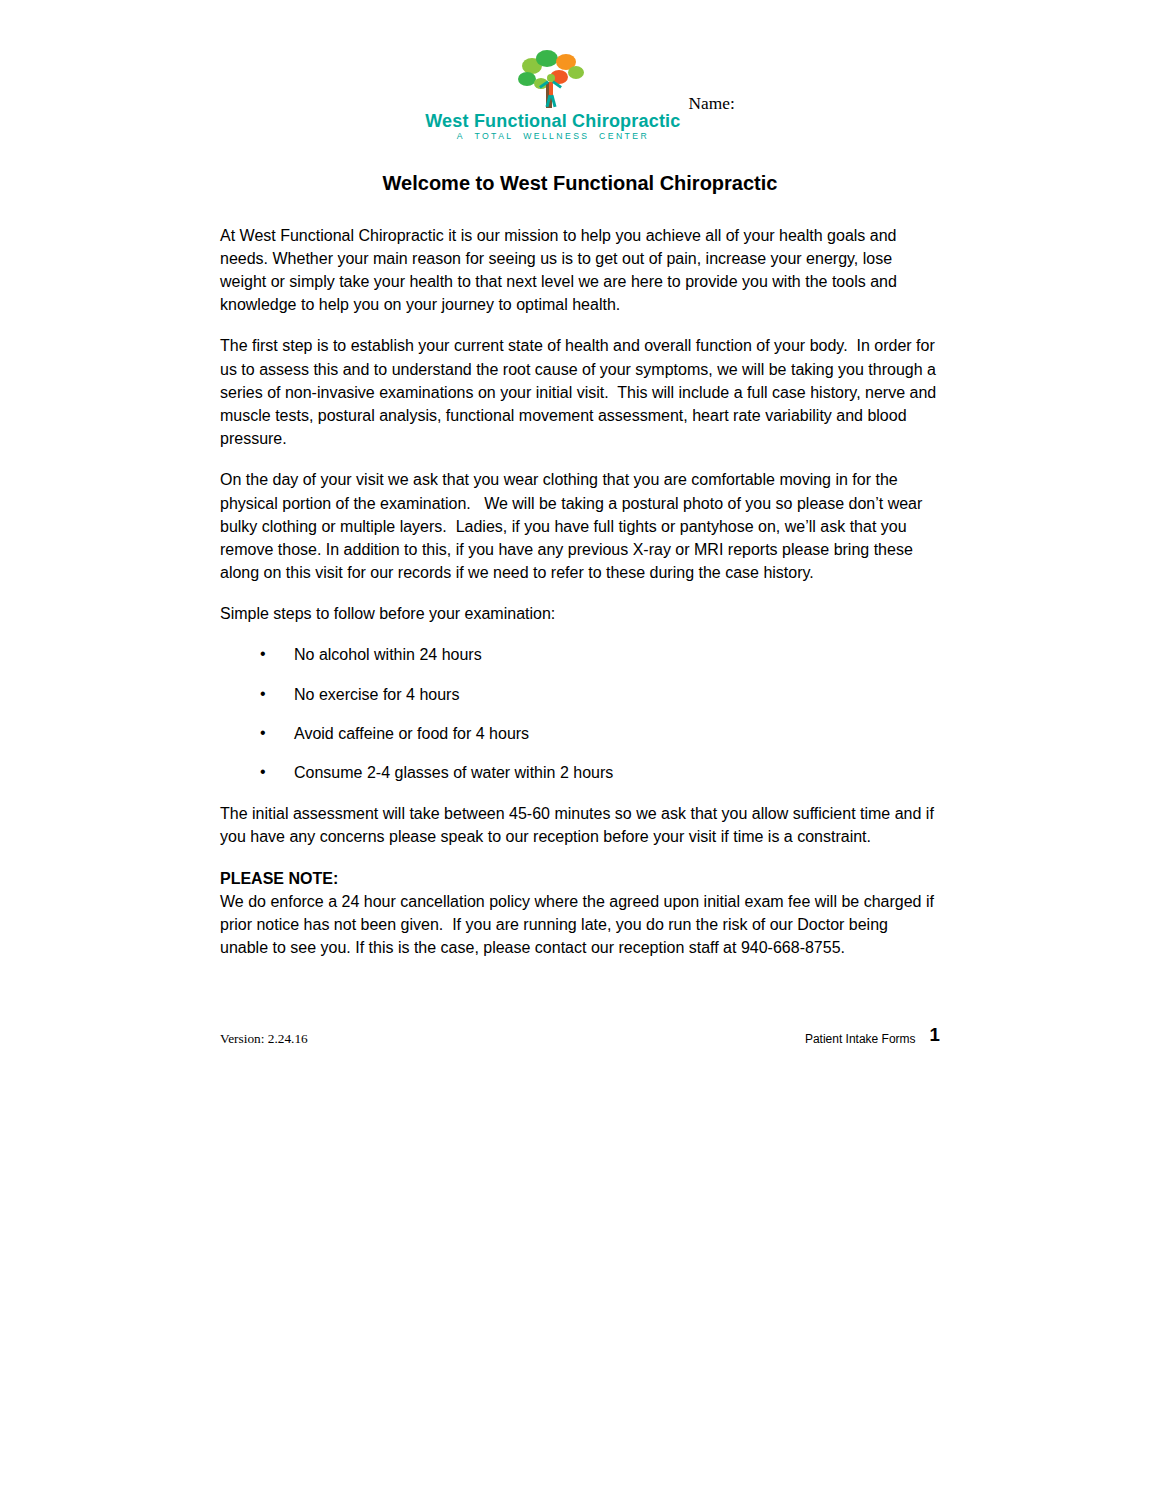West Functional Chiropractic
A TOTAL WELLNESS CENTER
Name:
Welcome to West Functional Chiropractic
At West Functional Chiropractic it is our mission to help you achieve all of your health goals and needs. Whether your main reason for seeing us is to get out of pain, increase your energy, lose weight or simply take your health to that next level we are here to provide you with the tools and knowledge to help you on your journey to optimal health.
The first step is to establish your current state of health and overall function of your body. In order for us to assess this and to understand the root cause of your symptoms, we will be taking you through a series of non-invasive examinations on your initial visit. This will include a full case history, nerve and muscle tests, postural analysis, functional movement assessment, heart rate variability and blood pressure.
On the day of your visit we ask that you wear clothing that you are comfortable moving in for the physical portion of the examination. We will be taking a postural photo of you so please don’t wear bulky clothing or multiple layers. Ladies, if you have full tights or pantyhose on, we’ll ask that you remove those. In addition to this, if you have any previous X-ray or MRI reports please bring these along on this visit for our records if we need to refer to these during the case history.
Simple steps to follow before your examination:
No alcohol within 24 hours
No exercise for 4 hours
Avoid caffeine or food for 4 hours
Consume 2-4 glasses of water within 2 hours
The initial assessment will take between 45-60 minutes so we ask that you allow sufficient time and if you have any concerns please speak to our reception before your visit if time is a constraint.
PLEASE NOTE:
We do enforce a 24 hour cancellation policy where the agreed upon initial exam fee will be charged if prior notice has not been given. If you are running late, you do run the risk of our Doctor being unable to see you. If this is the case, please contact our reception staff at 940-668-8755.
Version: 2.24.16
Patient Intake Forms 1